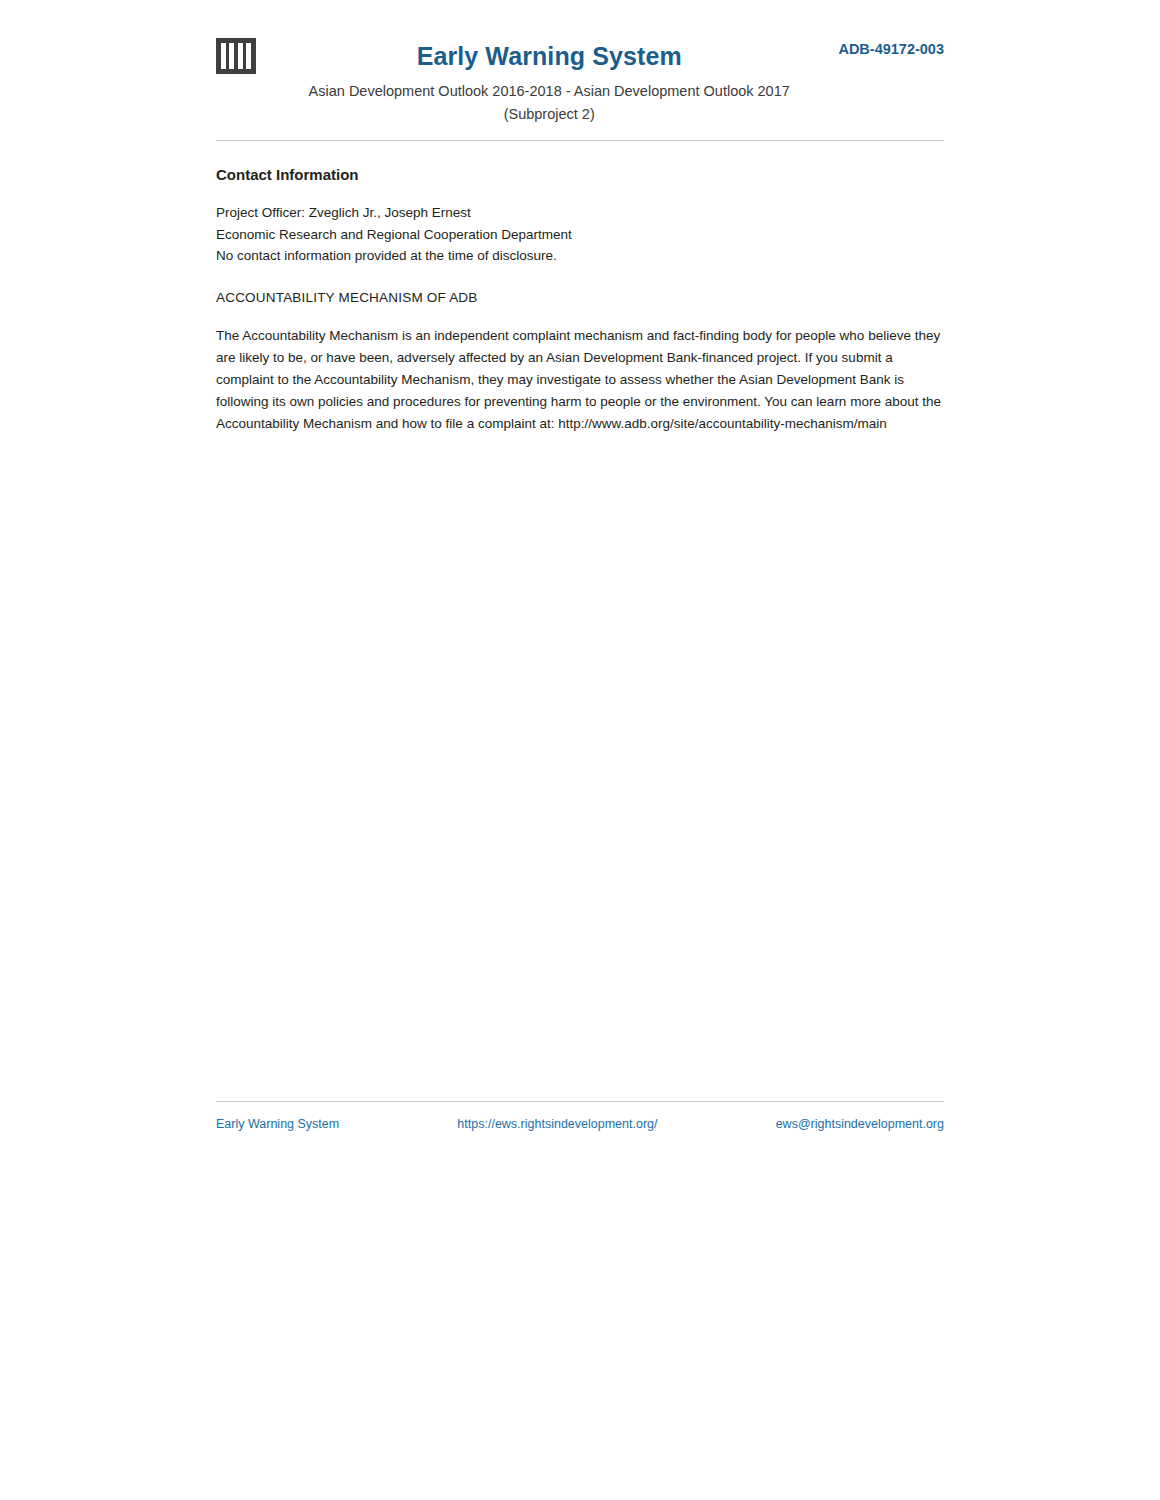Early Warning System
Asian Development Outlook 2016-2018 - Asian Development Outlook 2017 (Subproject 2)
ADB-49172-003
Contact Information
Project Officer: Zveglich Jr., Joseph Ernest
Economic Research and Regional Cooperation Department
No contact information provided at the time of disclosure.
ACCOUNTABILITY MECHANISM OF ADB
The Accountability Mechanism is an independent complaint mechanism and fact-finding body for people who believe they are likely to be, or have been, adversely affected by an Asian Development Bank-financed project. If you submit a complaint to the Accountability Mechanism, they may investigate to assess whether the Asian Development Bank is following its own policies and procedures for preventing harm to people or the environment. You can learn more about the Accountability Mechanism and how to file a complaint at: http://www.adb.org/site/accountability-mechanism/main
Early Warning System
https://ews.rightsindevelopment.org/
ews@rightsindevelopment.org